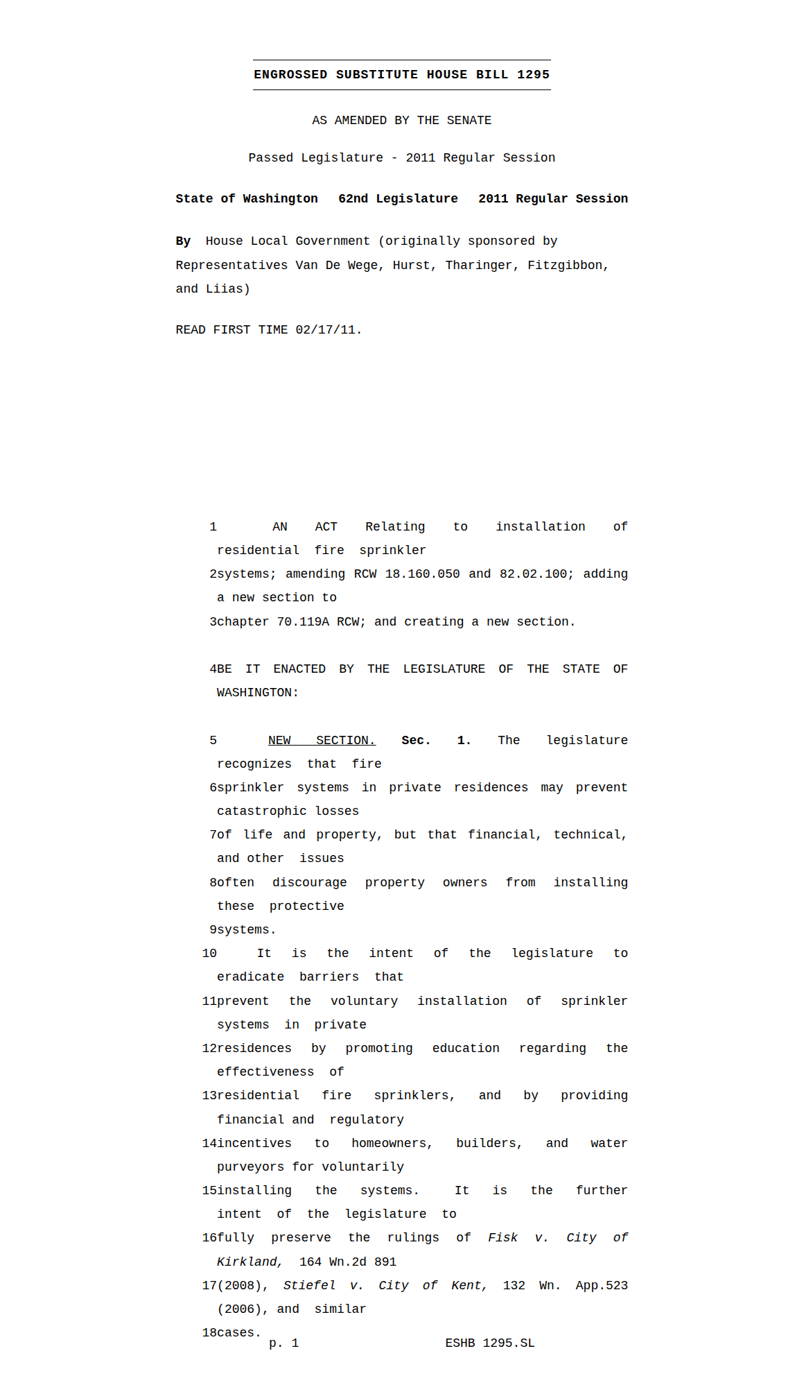ENGROSSED SUBSTITUTE HOUSE BILL 1295
AS AMENDED BY THE SENATE
Passed Legislature - 2011 Regular Session
State of Washington 62nd Legislature 2011 Regular Session
By House Local Government (originally sponsored by Representatives Van De Wege, Hurst, Tharinger, Fitzgibbon, and Liias)
READ FIRST TIME 02/17/11.
| 1 | AN ACT Relating to installation of residential fire sprinkler |
| 2 | systems; amending RCW 18.160.050 and 82.02.100; adding a new section to |
| 3 | chapter 70.119A RCW; and creating a new section. |
| 4 | BE IT ENACTED BY THE LEGISLATURE OF THE STATE OF WASHINGTON: |
| 5 | NEW SECTION. Sec. 1. The legislature recognizes that fire |
| 6 | sprinkler systems in private residences may prevent catastrophic losses |
| 7 | of life and property, but that financial, technical, and other issues |
| 8 | often discourage property owners from installing these protective |
| 9 | systems. |
| 10 | It is the intent of the legislature to eradicate barriers that |
| 11 | prevent the voluntary installation of sprinkler systems in private |
| 12 | residences by promoting education regarding the effectiveness of |
| 13 | residential fire sprinklers, and by providing financial and regulatory |
| 14 | incentives to homeowners, builders, and water purveyors for voluntarily |
| 15 | installing the systems. It is the further intent of the legislature to |
| 16 | fully preserve the rulings of Fisk v. City of Kirkland, 164 Wn.2d 891 |
| 17 | (2008), Stiefel v. City of Kent, 132 Wn. App.523 (2006), and similar |
| 18 | cases. |
p. 1 ESHB 1295.SL